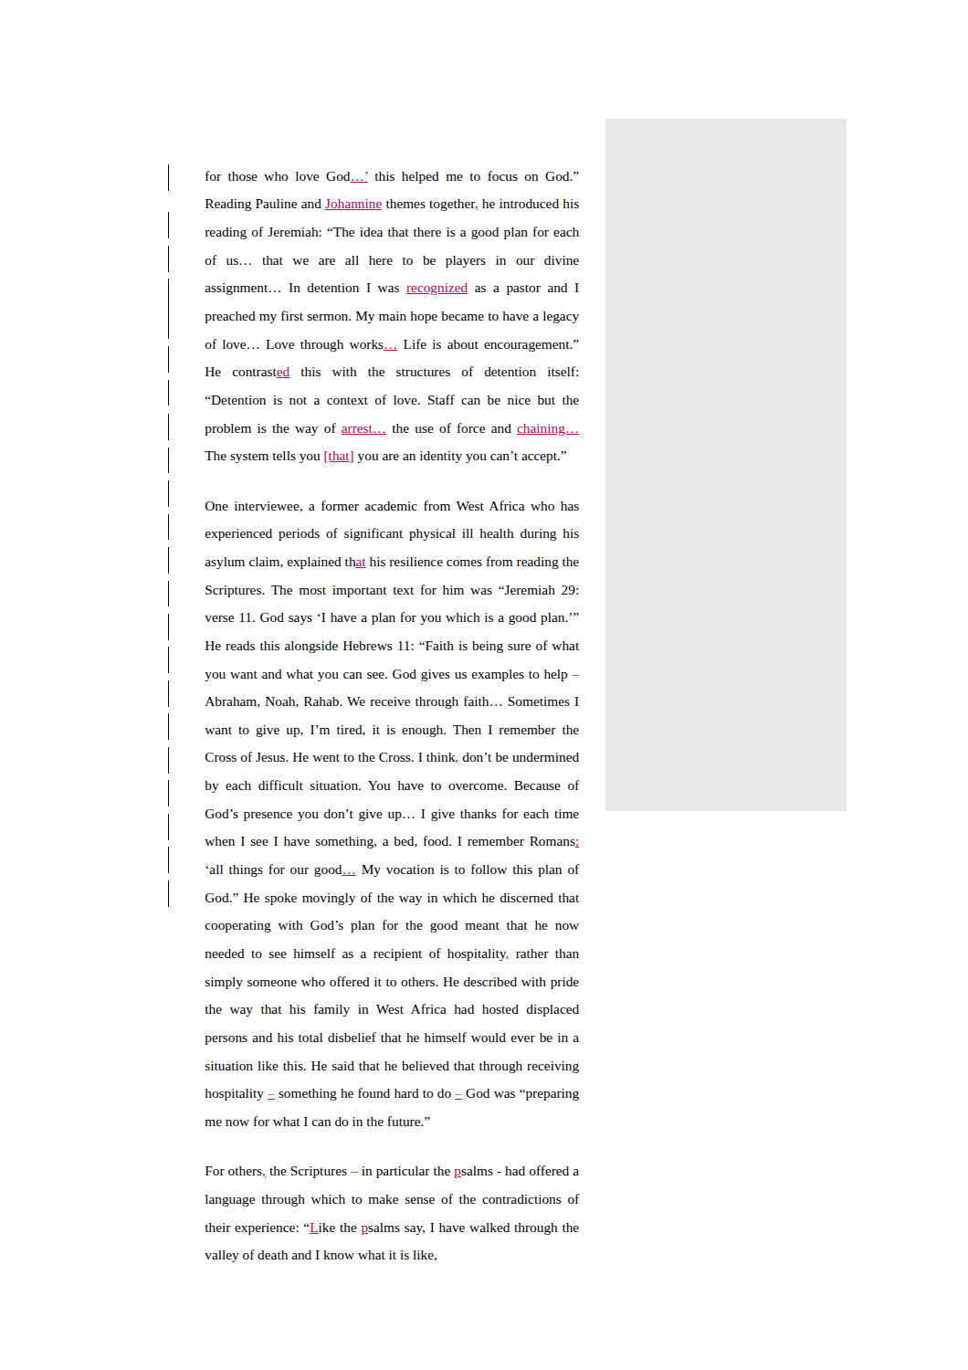for those who love God…’ this helped me to focus on God.” Reading Pauline and Johannine themes together, he introduced his reading of Jeremiah: “The idea that there is a good plan for each of us… that we are all here to be players in our divine assignment… In detention I was recognized as a pastor and I preached my first sermon. My main hope became to have a legacy of love… Love through works… Life is about encouragement.” He contrasted this with the structures of detention itself: “Detention is not a context of love. Staff can be nice but the problem is the way of arrest… the use of force and chaining… The system tells you [that] you are an identity you can’t accept.”
One interviewee, a former academic from West Africa who has experienced periods of significant physical ill health during his asylum claim, explained that his resilience comes from reading the Scriptures. The most important text for him was “Jeremiah 29: verse 11. God says ‘I have a plan for you which is a good plan.’” He reads this alongside Hebrews 11: “Faith is being sure of what you want and what you can see. God gives us examples to help – Abraham, Noah, Rahab. We receive through faith… Sometimes I want to give up, I’m tired, it is enough. Then I remember the Cross of Jesus. He went to the Cross. I think, don’t be undermined by each difficult situation. You have to overcome. Because of God’s presence you don’t give up… I give thanks for each time when I see I have something, a bed, food. I remember Romans: ‘all things for our good… My vocation is to follow this plan of God.” He spoke movingly of the way in which he discerned that cooperating with God’s plan for the good meant that he now needed to see himself as a recipient of hospitality, rather than simply someone who offered it to others. He described with pride the way that his family in West Africa had hosted displaced persons and his total disbelief that he himself would ever be in a situation like this. He said that he believed that through receiving hospitality – something he found hard to do – God was “preparing me now for what I can do in the future.”
For others, the Scriptures – in particular the psalms - had offered a language through which to make sense of the contradictions of their experience: “Like the psalms say, I have walked through the valley of death and I know what it is like,